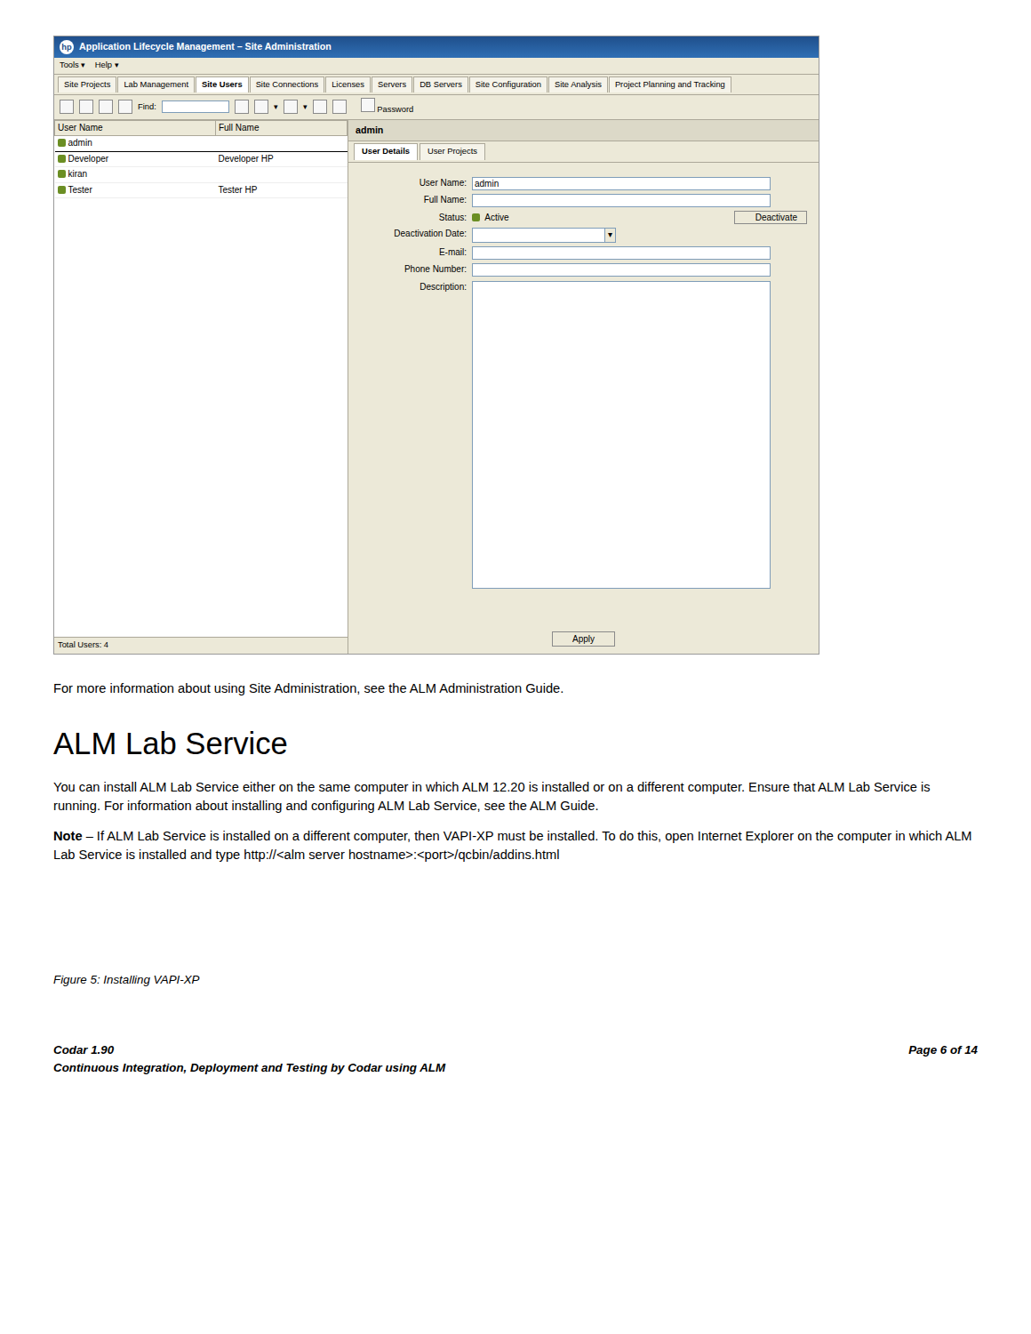hp Application Lifecycle Management – Site Administration
Tools ▾ Help ▾
Site Projects Lab Management Site Users Site Connections Licenses Servers DB Servers Site Configuration Site Analysis Project Planning and Tracking
Find: ▾ ▾ Password
| User Name | Full Name |
| --- | --- |
| admin | |
| Developer | Developer HP |
| kiran | |
| Tester | Tester HP |
Total Users: 4
admin
User Details User Projects
| User Name: | |
| Full Name: | |
| Status: | Active Deactivate |
| Deactivation Date: | ▾ |
| E-mail: | |
| Phone Number: | |
| Description: | |
Apply
For more information about using Site Administration, see the ALM Administration Guide.
ALM Lab Service
You can install ALM Lab Service either on the same computer in which ALM 12.20 is installed or on a different computer. Ensure that ALM Lab Service is running. For information about installing and configuring ALM Lab Service, see the ALM Guide.
Note – If ALM Lab Service is installed on a different computer, then VAPI-XP must be installed. To do this, open Internet Explorer on the computer in which ALM Lab Service is installed and type http://<alm server hostname>:<port>/qcbin/addins.html
Figure 5: Installing VAPI-XP
Codar 1.90
Continuous Integration, Deployment and Testing by Codar using ALM
Page 6 of 14